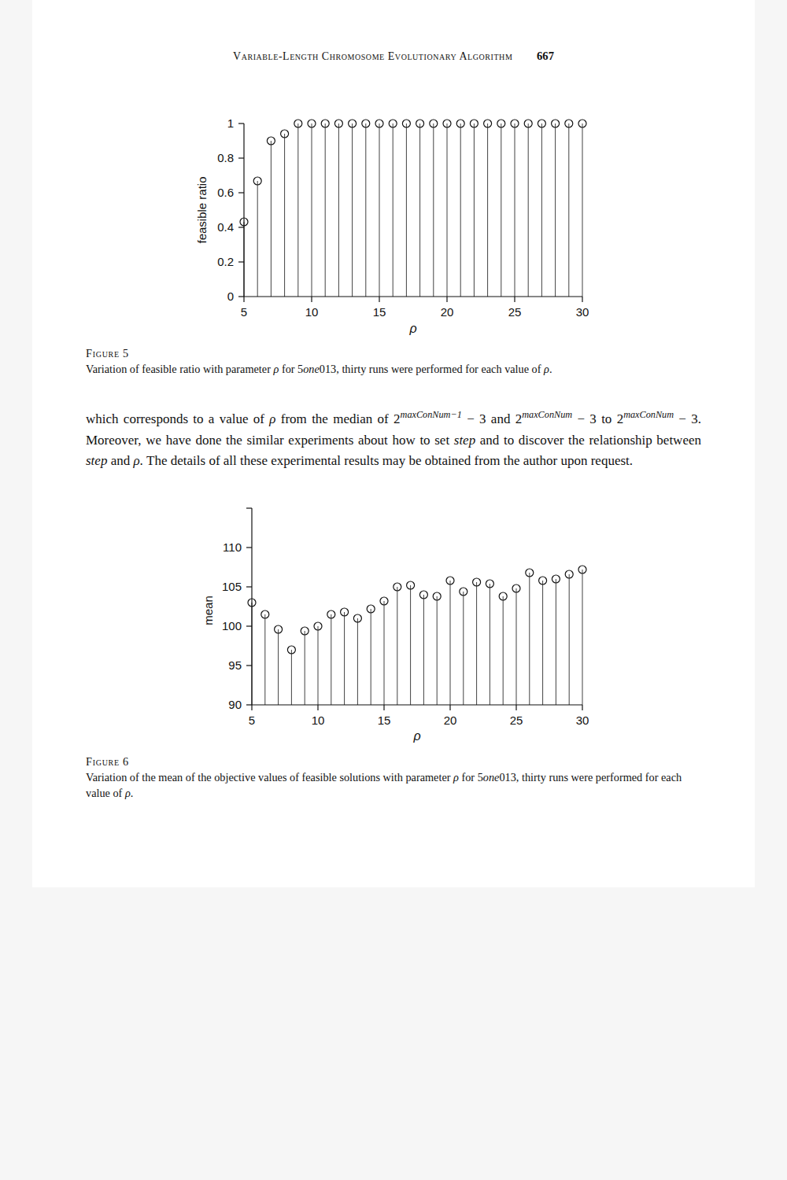Variable-Length Chromosome Evolutionary Algorithm 667
0 0.2 0.4 0.6 0.8 1 5 10 15 20 25 30 ρ feasible ratio
Figure 5 Variation of feasible ratio with parameter ρ for 5one013, thirty runs were performed for each value of ρ.
which corresponds to a value of ρ from the median of 2maxConNum−1 − 3 and 2maxConNum − 3 to 2maxConNum − 3. Moreover, we have done the similar experiments about how to set step and to discover the relationship between step and ρ. The details of all these experimental results may be obtained from the author upon request.
90 95 100 105 110 5 10 15 20 25 30 ρ mean
Figure 6 Variation of the mean of the objective values of feasible solutions with parameter ρ for 5one013, thirty runs were performed for each value of ρ.